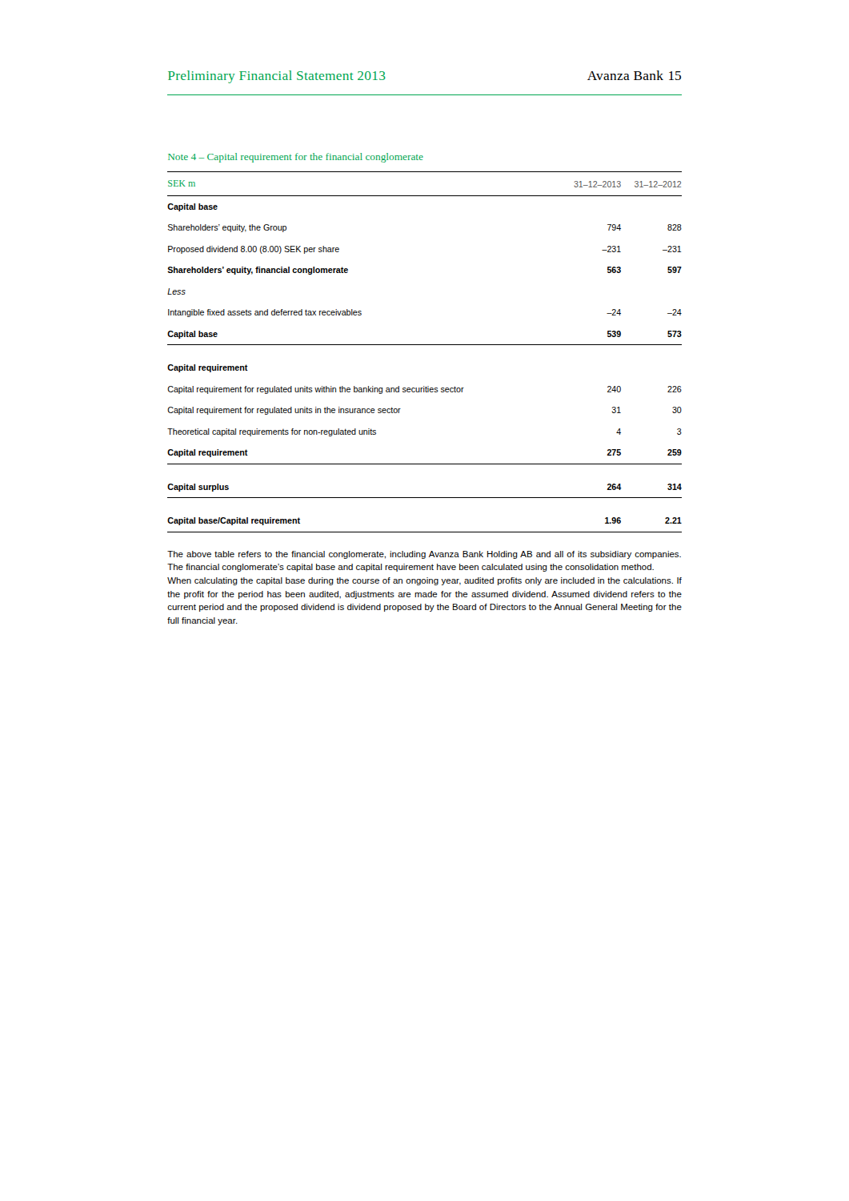Preliminary Financial Statement 2013
Avanza Bank 15
Note 4 – Capital requirement for the financial conglomerate
| SEK m | 31–12–2013 | 31–12–2012 |
| --- | --- | --- |
| Capital base | | |
| Shareholders’ equity, the Group | 794 | 828 |
| Proposed dividend 8.00 (8.00) SEK per share | –231 | –231 |
| Shareholders’ equity, financial conglomerate | 563 | 597 |
| Less | | |
| Intangible fixed assets and deferred tax receivables | –24 | –24 |
| Capital base | 539 | 573 |
| Capital requirement | | |
| Capital requirement for regulated units within the banking and securities sector | 240 | 226 |
| Capital requirement for regulated units in the insurance sector | 31 | 30 |
| Theoretical capital requirements for non-regulated units | 4 | 3 |
| Capital requirement | 275 | 259 |
| Capital surplus | 264 | 314 |
| Capital base/Capital requirement | 1.96 | 2.21 |
The above table refers to the financial conglomerate, including Avanza Bank Holding AB and all of its subsidiary companies. The financial conglomerate’s capital base and capital requirement have been calculated using the consolidation method.
When calculating the capital base during the course of an ongoing year, audited profits only are included in the calculations. If the profit for the period has been audited, adjustments are made for the assumed dividend. Assumed dividend refers to the current period and the proposed dividend is dividend proposed by the Board of Directors to the Annual General Meeting for the full financial year.